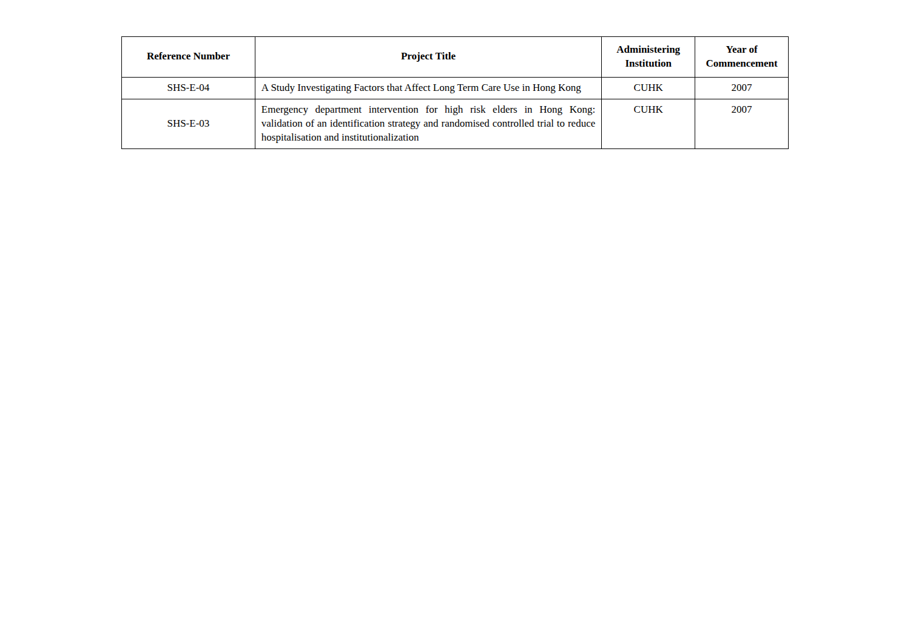| Reference Number | Project Title | Administering Institution | Year of Commencement |
| --- | --- | --- | --- |
| SHS-E-04 | A Study Investigating Factors that Affect Long Term Care Use in Hong Kong | CUHK | 2007 |
| SHS-E-03 | Emergency department intervention for high risk elders in Hong Kong: validation of an identification strategy and randomised controlled trial to reduce hospitalisation and institutionalization | CUHK | 2007 |